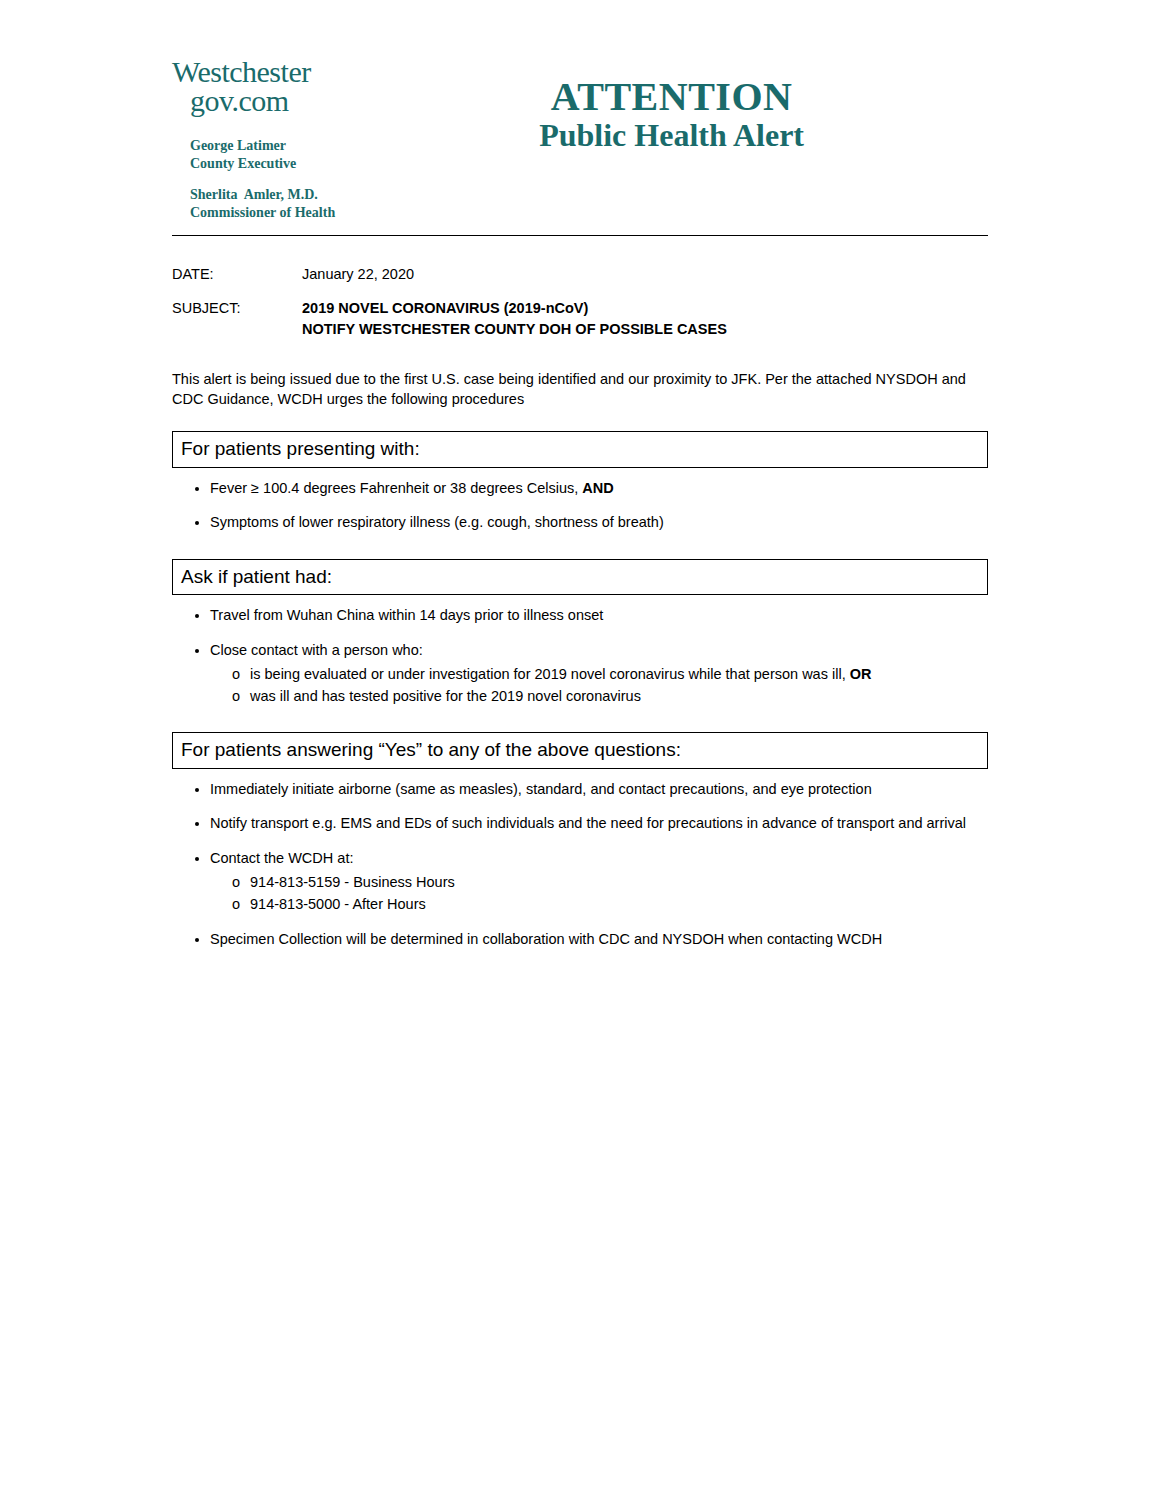Westchestergov.com
George Latimer
County Executive
Sherlita Amler, M.D.
Commissioner of Health
ATTENTION
Public Health Alert
| DATE: | January 22, 2020 |
| SUBJECT: | 2019 NOVEL CORONAVIRUS (2019-nCoV) NOTIFY WESTCHESTER COUNTY DOH OF POSSIBLE CASES |
This alert is being issued due to the first U.S. case being identified and our proximity to JFK. Per the attached NYSDOH and CDC Guidance, WCDH urges the following procedures
For patients presenting with:
Fever ≥ 100.4 degrees Fahrenheit or 38 degrees Celsius, AND
Symptoms of lower respiratory illness (e.g. cough, shortness of breath)
Ask if patient had:
Travel from Wuhan China within 14 days prior to illness onset
Close contact with a person who:
is being evaluated or under investigation for 2019 novel coronavirus while that person was ill, OR
was ill and has tested positive for the 2019 novel coronavirus
For patients answering “Yes” to any of the above questions:
Immediately initiate airborne (same as measles), standard, and contact precautions, and eye protection
Notify transport e.g. EMS and EDs of such individuals and the need for precautions in advance of transport and arrival
Contact the WCDH at:
914-813-5159 - Business Hours
914-813-5000 - After Hours
Specimen Collection will be determined in collaboration with CDC and NYSDOH when contacting WCDH